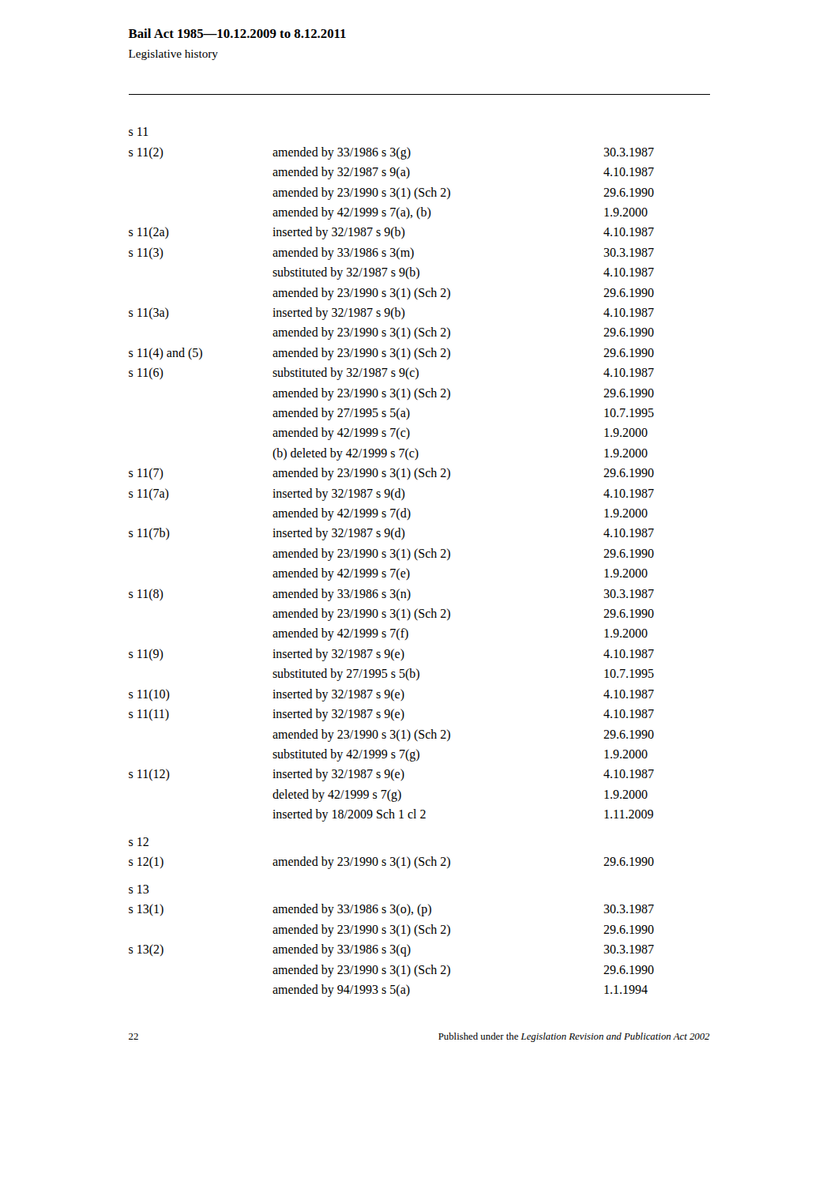Bail Act 1985—10.12.2009 to 8.12.2011
Legislative history
| s 11 | | |
| s 11(2) | amended by 33/1986 s 3(g) | 30.3.1987 |
| | amended by 32/1987 s 9(a) | 4.10.1987 |
| | amended by 23/1990 s 3(1) (Sch 2) | 29.6.1990 |
| | amended by 42/1999 s 7(a), (b) | 1.9.2000 |
| s 11(2a) | inserted by 32/1987 s 9(b) | 4.10.1987 |
| s 11(3) | amended by 33/1986 s 3(m) | 30.3.1987 |
| | substituted by 32/1987 s 9(b) | 4.10.1987 |
| | amended by 23/1990 s 3(1) (Sch 2) | 29.6.1990 |
| s 11(3a) | inserted by 32/1987 s 9(b) | 4.10.1987 |
| | amended by 23/1990 s 3(1) (Sch 2) | 29.6.1990 |
| s 11(4) and (5) | amended by 23/1990 s 3(1) (Sch 2) | 29.6.1990 |
| s 11(6) | substituted by 32/1987 s 9(c) | 4.10.1987 |
| | amended by 23/1990 s 3(1) (Sch 2) | 29.6.1990 |
| | amended by 27/1995 s 5(a) | 10.7.1995 |
| | amended by 42/1999 s 7(c) | 1.9.2000 |
| | (b) deleted by 42/1999 s 7(c) | 1.9.2000 |
| s 11(7) | amended by 23/1990 s 3(1) (Sch 2) | 29.6.1990 |
| s 11(7a) | inserted by 32/1987 s 9(d) | 4.10.1987 |
| | amended by 42/1999 s 7(d) | 1.9.2000 |
| s 11(7b) | inserted by 32/1987 s 9(d) | 4.10.1987 |
| | amended by 23/1990 s 3(1) (Sch 2) | 29.6.1990 |
| | amended by 42/1999 s 7(e) | 1.9.2000 |
| s 11(8) | amended by 33/1986 s 3(n) | 30.3.1987 |
| | amended by 23/1990 s 3(1) (Sch 2) | 29.6.1990 |
| | amended by 42/1999 s 7(f) | 1.9.2000 |
| s 11(9) | inserted by 32/1987 s 9(e) | 4.10.1987 |
| | substituted by 27/1995 s 5(b) | 10.7.1995 |
| s 11(10) | inserted by 32/1987 s 9(e) | 4.10.1987 |
| s 11(11) | inserted by 32/1987 s 9(e) | 4.10.1987 |
| | amended by 23/1990 s 3(1) (Sch 2) | 29.6.1990 |
| | substituted by 42/1999 s 7(g) | 1.9.2000 |
| s 11(12) | inserted by 32/1987 s 9(e) | 4.10.1987 |
| | deleted by 42/1999 s 7(g) | 1.9.2000 |
| | inserted by 18/2009 Sch 1 cl 2 | 1.11.2009 |
| s 12 | | |
| s 12(1) | amended by 23/1990 s 3(1) (Sch 2) | 29.6.1990 |
| s 13 | | |
| s 13(1) | amended by 33/1986 s 3(o), (p) | 30.3.1987 |
| | amended by 23/1990 s 3(1) (Sch 2) | 29.6.1990 |
| s 13(2) | amended by 33/1986 s 3(q) | 30.3.1987 |
| | amended by 23/1990 s 3(1) (Sch 2) | 29.6.1990 |
| | amended by 94/1993 s 5(a) | 1.1.1994 |
22 Published under the Legislation Revision and Publication Act 2002